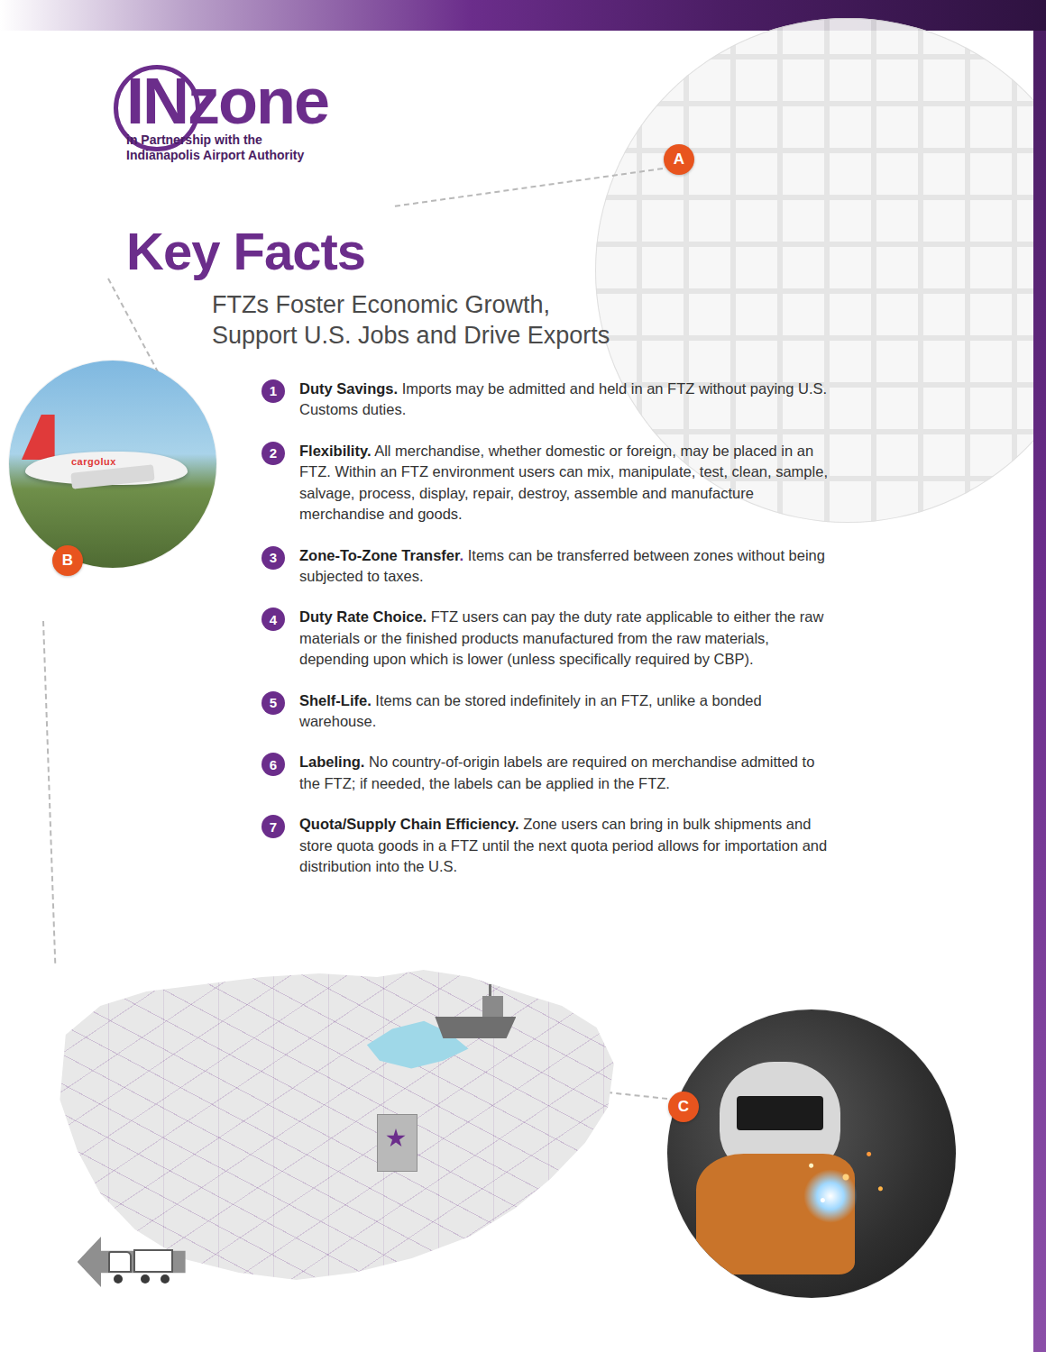INzone
in Partnership with the
Indianapolis Airport Authority
Key Facts
FTZs Foster Economic Growth,
Support U.S. Jobs and Drive Exports
1 Duty Savings. Imports may be admitted and held in an FTZ without paying U.S. Customs duties.
2 Flexibility. All merchandise, whether domestic or foreign, may be placed in an FTZ. Within an FTZ environment users can mix, manipulate, test, clean, sample, salvage, process, display, repair, destroy, assemble and manufacture merchandise and goods.
3 Zone-To-Zone Transfer. Items can be transferred between zones without being subjected to taxes.
4 Duty Rate Choice. FTZ users can pay the duty rate applicable to either the raw materials or the finished products manufactured from the raw materials, depending upon which is lower (unless specifically required by CBP).
5 Shelf-Life. Items can be stored indefinitely in an FTZ, unlike a bonded warehouse.
6 Labeling. No country-of-origin labels are required on merchandise admitted to the FTZ; if needed, the labels can be applied in the FTZ.
7 Quota/Supply Chain Efficiency. Zone users can bring in bulk shipments and store quota goods in a FTZ until the next quota period allows for importation and distribution into the U.S.
cargolux
A
B
C